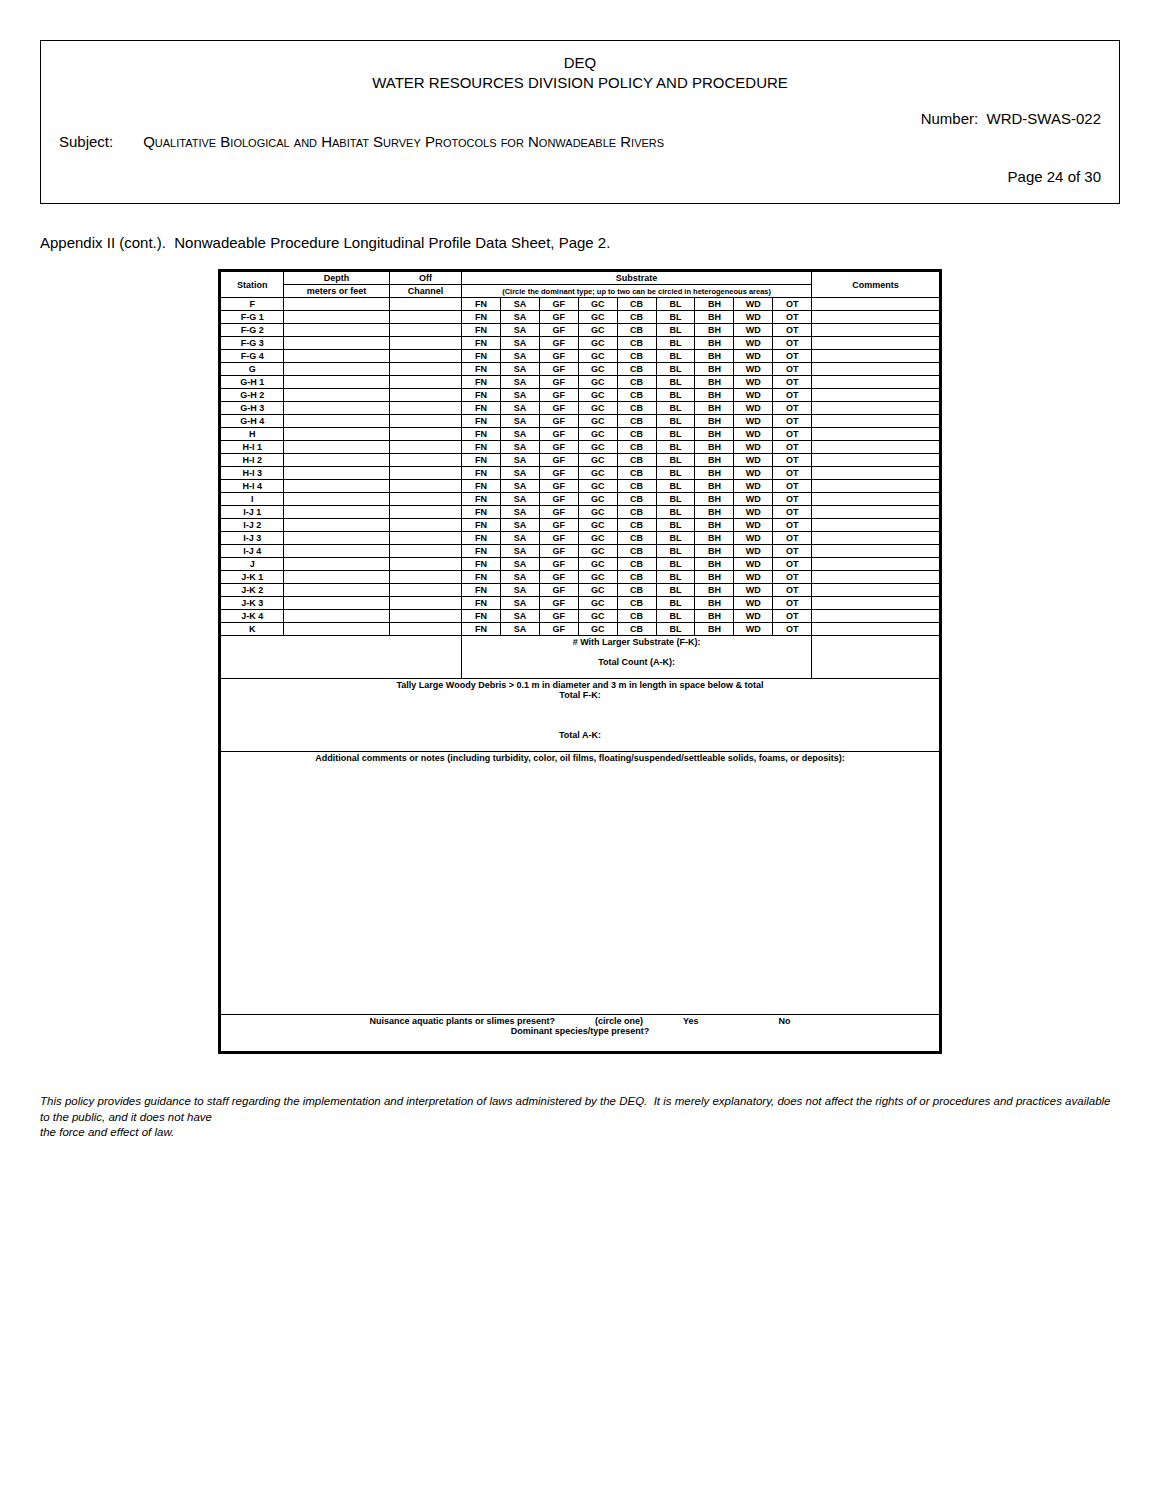DEQ
WATER RESOURCES DIVISION POLICY AND PROCEDURE
Number: WRD-SWAS-022
Subject: Qualitative Biological and Habitat Survey Protocols for Nonwadeable Rivers
Page 24 of 30
Appendix II (cont.). Nonwadeable Procedure Longitudinal Profile Data Sheet, Page 2.
| Station | Depth | Off | Substrate | Comments |
| --- | --- | --- | --- | --- |
| meters or feet | Channel | (Circle the dominant type; up to two can be circled in heterogeneous areas) |
| F | | | FN | SA | GF | GC | CB | BL | BH | WD | OT | |
| F-G 1 | | | FN | SA | GF | GC | CB | BL | BH | WD | OT | |
| F-G 2 | | | FN | SA | GF | GC | CB | BL | BH | WD | OT | |
| F-G 3 | | | FN | SA | GF | GC | CB | BL | BH | WD | OT | |
| F-G 4 | | | FN | SA | GF | GC | CB | BL | BH | WD | OT | |
| G | | | FN | SA | GF | GC | CB | BL | BH | WD | OT | |
| G-H 1 | | | FN | SA | GF | GC | CB | BL | BH | WD | OT | |
| G-H 2 | | | FN | SA | GF | GC | CB | BL | BH | WD | OT | |
| G-H 3 | | | FN | SA | GF | GC | CB | BL | BH | WD | OT | |
| G-H 4 | | | FN | SA | GF | GC | CB | BL | BH | WD | OT | |
| H | | | FN | SA | GF | GC | CB | BL | BH | WD | OT | |
| H-I 1 | | | FN | SA | GF | GC | CB | BL | BH | WD | OT | |
| H-I 2 | | | FN | SA | GF | GC | CB | BL | BH | WD | OT | |
| H-I 3 | | | FN | SA | GF | GC | CB | BL | BH | WD | OT | |
| H-I 4 | | | FN | SA | GF | GC | CB | BL | BH | WD | OT | |
| I | | | FN | SA | GF | GC | CB | BL | BH | WD | OT | |
| I-J 1 | | | FN | SA | GF | GC | CB | BL | BH | WD | OT | |
| I-J 2 | | | FN | SA | GF | GC | CB | BL | BH | WD | OT | |
| I-J 3 | | | FN | SA | GF | GC | CB | BL | BH | WD | OT | |
| I-J 4 | | | FN | SA | GF | GC | CB | BL | BH | WD | OT | |
| J | | | FN | SA | GF | GC | CB | BL | BH | WD | OT | |
| J-K 1 | | | FN | SA | GF | GC | CB | BL | BH | WD | OT | |
| J-K 2 | | | FN | SA | GF | GC | CB | BL | BH | WD | OT | |
| J-K 3 | | | FN | SA | GF | GC | CB | BL | BH | WD | OT | |
| J-K 4 | | | FN | SA | GF | GC | CB | BL | BH | WD | OT | |
| K | | | FN | SA | GF | GC | CB | BL | BH | WD | OT | |
| | # With Larger Substrate (F-K): Total Count (A-K): | |
| Tally Large Woody Debris > 0.1 m in diameter and 3 m in length in space below & total Total F-K: Total A-K: |
| Additional comments or notes (including turbidity, color, oil films, floating/suspended/settleable solids, foams, or deposits): |
| Nuisance aquatic plants or slimes present? (circle one) Yes No Dominant species/type present? |
This policy provides guidance to staff regarding the implementation and interpretation of laws administered by the DEQ. It is merely explanatory, does not affect the rights of or procedures and practices available to the public, and it does not have
the force and effect of law.